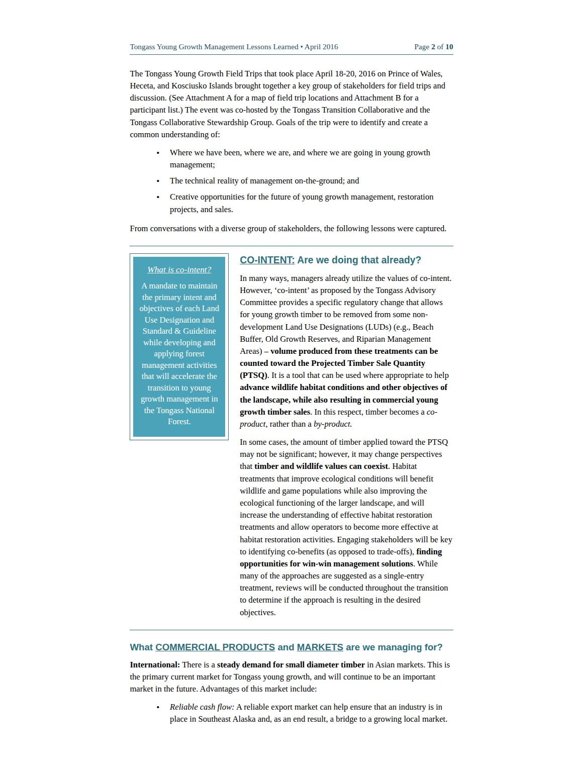Tongass Young Growth Management Lessons Learned • April 2016
Page 2 of 10
The Tongass Young Growth Field Trips that took place April 18-20, 2016 on Prince of Wales, Heceta, and Kosciusko Islands brought together a key group of stakeholders for field trips and discussion. (See Attachment A for a map of field trip locations and Attachment B for a participant list.) The event was co-hosted by the Tongass Transition Collaborative and the Tongass Collaborative Stewardship Group. Goals of the trip were to identify and create a common understanding of:
Where we have been, where we are, and where we are going in young growth management;
The technical reality of management on-the-ground; and
Creative opportunities for the future of young growth management, restoration projects, and sales.
From conversations with a diverse group of stakeholders, the following lessons were captured.
What is co-intent?
A mandate to maintain the primary intent and objectives of each Land Use Designation and Standard & Guideline while developing and applying forest management activities that will accelerate the transition to young growth management in the Tongass National Forest.
CO-INTENT: Are we doing that already?
In many ways, managers already utilize the values of co-intent. However, ‘co-intent’ as proposed by the Tongass Advisory Committee provides a specific regulatory change that allows for young growth timber to be removed from some non-development Land Use Designations (LUDs) (e.g., Beach Buffer, Old Growth Reserves, and Riparian Management Areas) – volume produced from these treatments can be counted toward the Projected Timber Sale Quantity (PTSQ). It is a tool that can be used where appropriate to help advance wildlife habitat conditions and other objectives of the landscape, while also resulting in commercial young growth timber sales. In this respect, timber becomes a co-product, rather than a by-product.
In some cases, the amount of timber applied toward the PTSQ may not be significant; however, it may change perspectives that timber and wildlife values can coexist. Habitat treatments that improve ecological conditions will benefit wildlife and game populations while also improving the ecological functioning of the larger landscape, and will increase the understanding of effective habitat restoration treatments and allow operators to become more effective at habitat restoration activities. Engaging stakeholders will be key to identifying co-benefits (as opposed to trade-offs), finding opportunities for win-win management solutions. While many of the approaches are suggested as a single-entry treatment, reviews will be conducted throughout the transition to determine if the approach is resulting in the desired objectives.
What COMMERCIAL PRODUCTS and MARKETS are we managing for?
International: There is a steady demand for small diameter timber in Asian markets. This is the primary current market for Tongass young growth, and will continue to be an important market in the future. Advantages of this market include:
Reliable cash flow: A reliable export market can help ensure that an industry is in place in Southeast Alaska and, as an end result, a bridge to a growing local market.